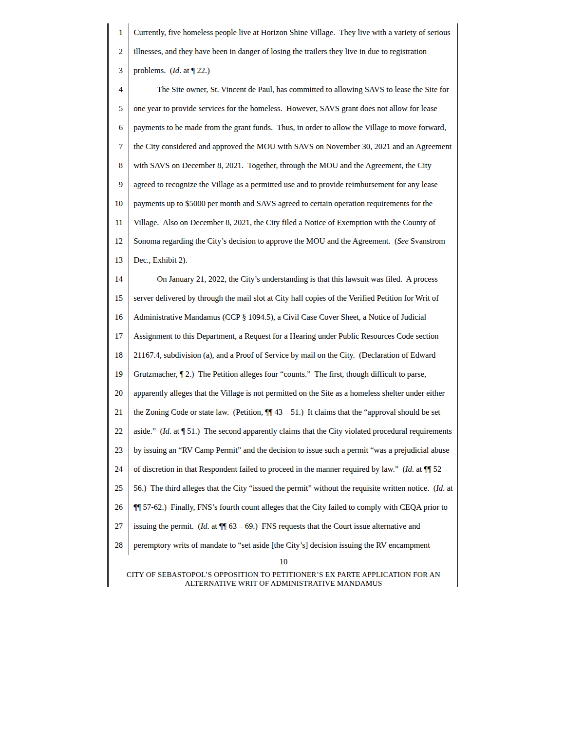| 1 | Currently, five homeless people live at Horizon Shine Village. They live with a variety of serious |
| 2 | illnesses, and they have been in danger of losing the trailers they live in due to registration |
| 3 | problems. ( Id . at ¶ 22.) |
| 4 | The Site owner, St. Vincent de Paul, has committed to allowing SAVS to lease the Site for |
| 5 | one year to provide services for the homeless. However, SAVS grant does not allow for lease |
| 6 | payments to be made from the grant funds. Thus, in order to allow the Village to move forward, |
| 7 | the City considered and approved the MOU with SAVS on November 30, 2021 and an Agreement |
| 8 | with SAVS on December 8, 2021. Together, through the MOU and the Agreement, the City |
| 9 | agreed to recognize the Village as a permitted use and to provide reimbursement for any lease |
| 10 | payments up to $5000 per month and SAVS agreed to certain operation requirements for the |
| 11 | Village. Also on December 8, 2021, the City filed a Notice of Exemption with the County of |
| 12 | Sonoma regarding the City’s decision to approve the MOU and the Agreement. ( See Svanstrom |
| 13 | Dec., Exhibit 2). |
| 14 | On January 21, 2022, the City’s understanding is that this lawsuit was filed. A process |
| 15 | server delivered by through the mail slot at City hall copies of the Verified Petition for Writ of |
| 16 | Administrative Mandamus (CCP § 1094.5), a Civil Case Cover Sheet, a Notice of Judicial |
| 17 | Assignment to this Department, a Request for a Hearing under Public Resources Code section |
| 18 | 21167.4, subdivision (a), and a Proof of Service by mail on the City. (Declaration of Edward |
| 19 | Grutzmacher, ¶ 2.) The Petition alleges four “counts.” The first, though difficult to parse, |
| 20 | apparently alleges that the Village is not permitted on the Site as a homeless shelter under either |
| 21 | the Zoning Code or state law. (Petition, ¶¶ 43 – 51.) It claims that the “approval should be set |
| 22 | aside.” ( Id . at ¶ 51.) The second apparently claims that the City violated procedural requirements |
| 23 | by issuing an “RV Camp Permit” and the decision to issue such a permit “was a prejudicial abuse |
| 24 | of discretion in that Respondent failed to proceed in the manner required by law.” ( Id . at ¶¶ 52 – |
| 25 | 56.) The third alleges that the City “issued the permit” without the requisite written notice. ( Id . at |
| 26 | ¶¶ 57-62.) Finally, FNS’s fourth count alleges that the City failed to comply with CEQA prior to |
| 27 | issuing the permit. ( Id . at ¶¶ 63 – 69.) FNS requests that the Court issue alternative and |
| 28 | peremptory writs of mandate to “set aside [the City’s] decision issuing the RV encampment |
10
CITY OF SEBASTOPOL’S OPPOSITION TO PETITIONER’S EX PARTE APPLICATION FOR AN
ALTERNATIVE WRIT OF ADMINISTRATIVE MANDAMUS